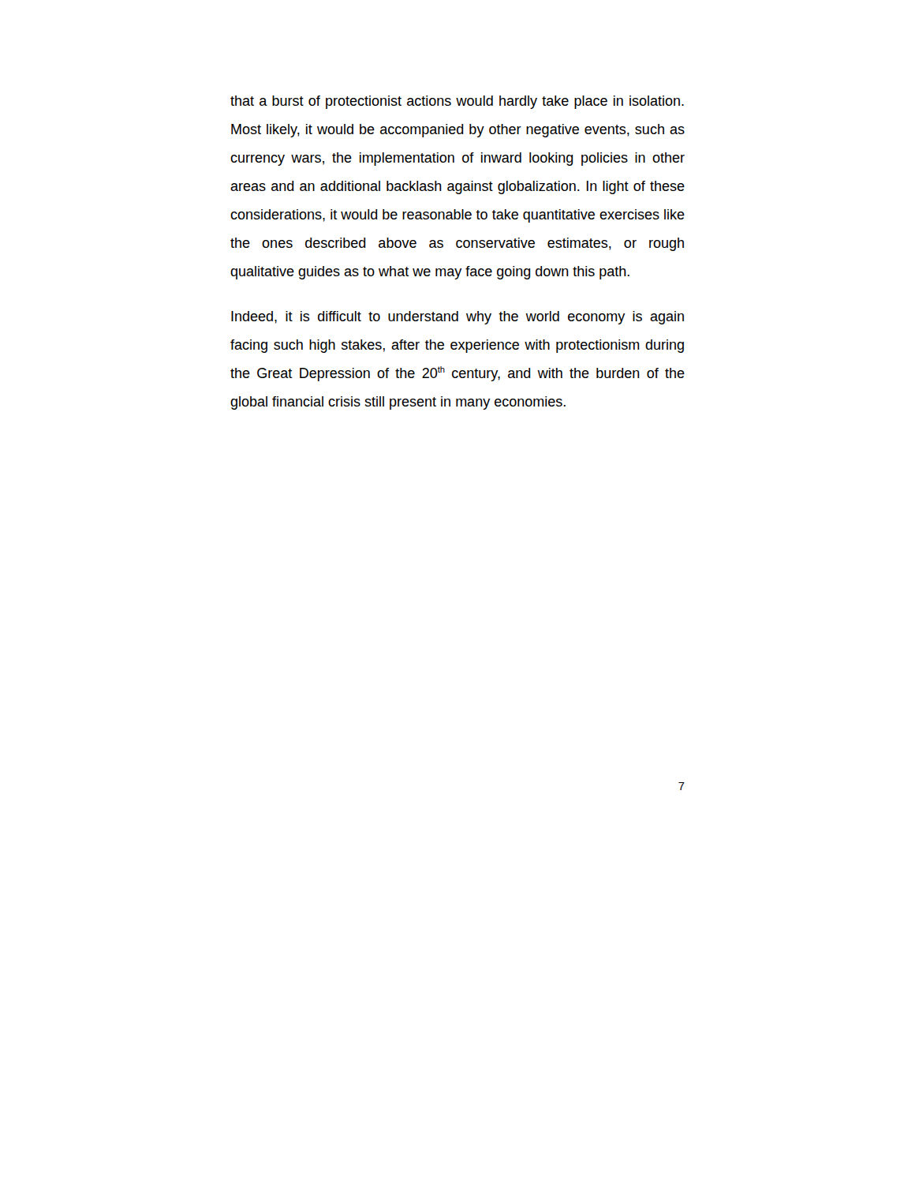that a burst of protectionist actions would hardly take place in isolation. Most likely, it would be accompanied by other negative events, such as currency wars, the implementation of inward looking policies in other areas and an additional backlash against globalization. In light of these considerations, it would be reasonable to take quantitative exercises like the ones described above as conservative estimates, or rough qualitative guides as to what we may face going down this path.
Indeed, it is difficult to understand why the world economy is again facing such high stakes, after the experience with protectionism during the Great Depression of the 20th century, and with the burden of the global financial crisis still present in many economies.
7